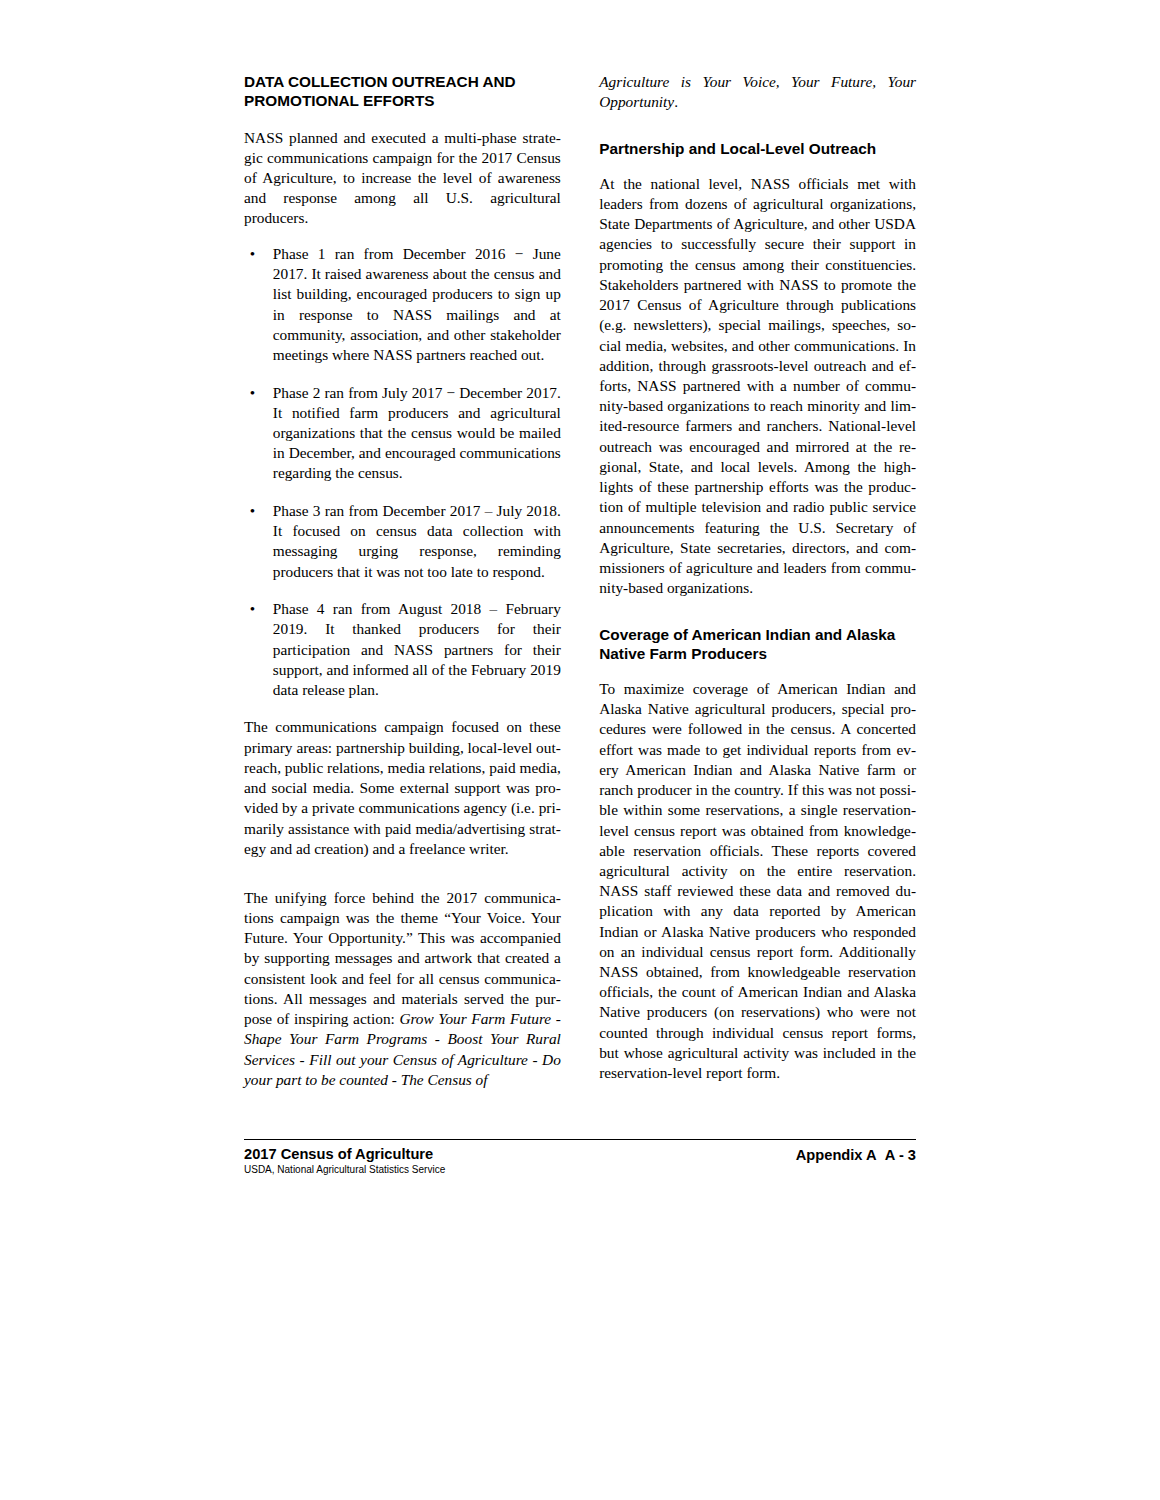DATA COLLECTION OUTREACH AND PROMOTIONAL EFFORTS
NASS planned and executed a multi-phase strategic communications campaign for the 2017 Census of Agriculture, to increase the level of awareness and response among all U.S. agricultural producers.
Phase 1 ran from December 2016 − June 2017. It raised awareness about the census and list building, encouraged producers to sign up in response to NASS mailings and at community, association, and other stakeholder meetings where NASS partners reached out.
Phase 2 ran from July 2017 − December 2017. It notified farm producers and agricultural organizations that the census would be mailed in December, and encouraged communications regarding the census.
Phase 3 ran from December 2017 – July 2018. It focused on census data collection with messaging urging response, reminding producers that it was not too late to respond.
Phase 4 ran from August 2018 – February 2019. It thanked producers for their participation and NASS partners for their support, and informed all of the February 2019 data release plan.
The communications campaign focused on these primary areas: partnership building, local-level outreach, public relations, media relations, paid media, and social media. Some external support was provided by a private communications agency (i.e. primarily assistance with paid media/advertising strategy and ad creation) and a freelance writer.
The unifying force behind the 2017 communications campaign was the theme “Your Voice. Your Future. Your Opportunity.” This was accompanied by supporting messages and artwork that created a consistent look and feel for all census communications. All messages and materials served the purpose of inspiring action: Grow Your Farm Future - Shape Your Farm Programs - Boost Your Rural Services - Fill out your Census of Agriculture - Do your part to be counted - The Census of
Agriculture is Your Voice, Your Future, Your Opportunity.
Partnership and Local-Level Outreach
At the national level, NASS officials met with leaders from dozens of agricultural organizations, State Departments of Agriculture, and other USDA agencies to successfully secure their support in promoting the census among their constituencies. Stakeholders partnered with NASS to promote the 2017 Census of Agriculture through publications (e.g. newsletters), special mailings, speeches, social media, websites, and other communications. In addition, through grassroots-level outreach and efforts, NASS partnered with a number of community-based organizations to reach minority and limited-resource farmers and ranchers. National-level outreach was encouraged and mirrored at the regional, State, and local levels. Among the highlights of these partnership efforts was the production of multiple television and radio public service announcements featuring the U.S. Secretary of Agriculture, State secretaries, directors, and commissioners of agriculture and leaders from community-based organizations.
Coverage of American Indian and Alaska Native Farm Producers
To maximize coverage of American Indian and Alaska Native agricultural producers, special procedures were followed in the census. A concerted effort was made to get individual reports from every American Indian and Alaska Native farm or ranch producer in the country. If this was not possible within some reservations, a single reservation-level census report was obtained from knowledgeable reservation officials. These reports covered agricultural activity on the entire reservation. NASS staff reviewed these data and removed duplication with any data reported by American Indian or Alaska Native producers who responded on an individual census report form. Additionally NASS obtained, from knowledgeable reservation officials, the count of American Indian and Alaska Native producers (on reservations) who were not counted through individual census report forms, but whose agricultural activity was included in the reservation-level report form.
2017 Census of Agriculture USDA, National Agricultural Statistics Service
Appendix A A - 3